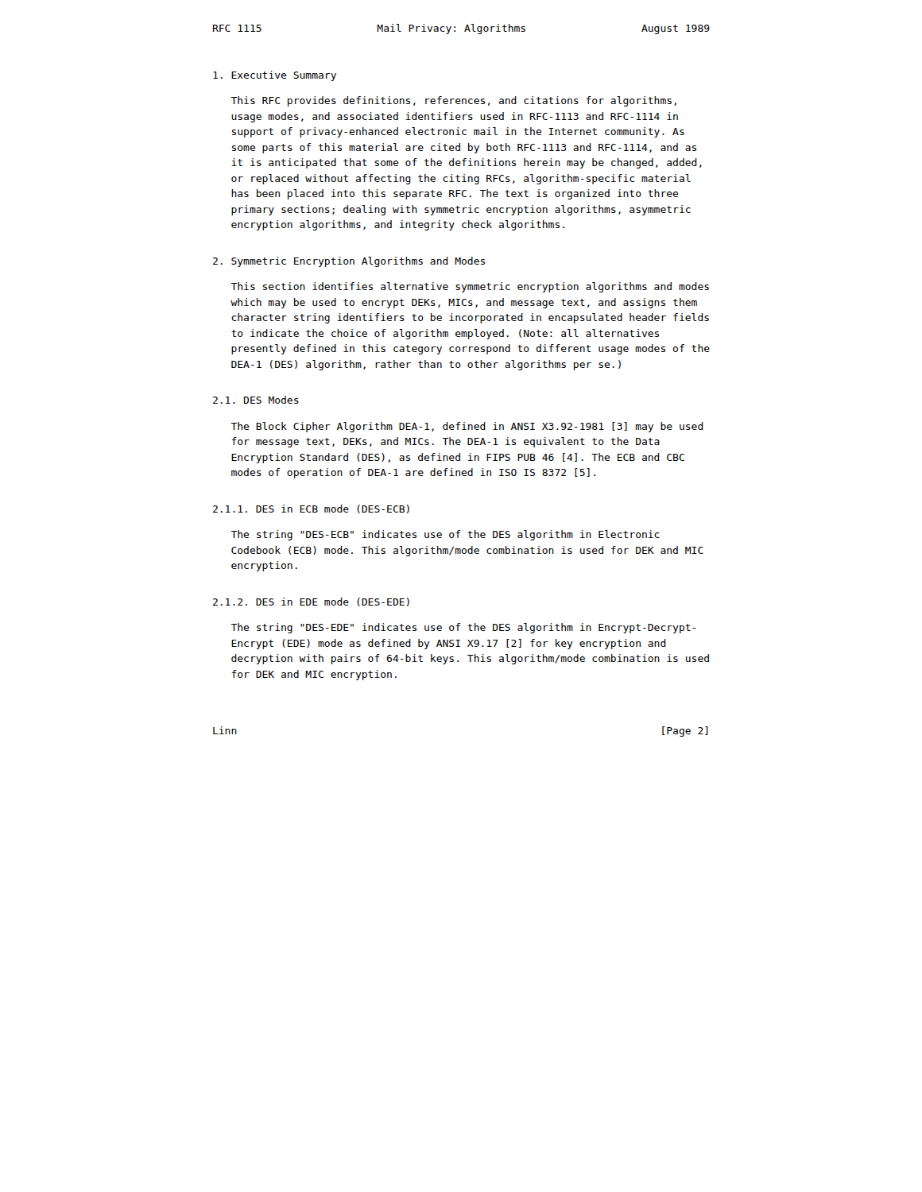RFC 1115 Mail Privacy: Algorithms August 1989
1. Executive Summary
This RFC provides definitions, references, and citations for algorithms, usage modes, and associated identifiers used in RFC-1113 and RFC-1114 in support of privacy-enhanced electronic mail in the Internet community. As some parts of this material are cited by both RFC-1113 and RFC-1114, and as it is anticipated that some of the definitions herein may be changed, added, or replaced without affecting the citing RFCs, algorithm-specific material has been placed into this separate RFC. The text is organized into three primary sections; dealing with symmetric encryption algorithms, asymmetric encryption algorithms, and integrity check algorithms.
2. Symmetric Encryption Algorithms and Modes
This section identifies alternative symmetric encryption algorithms and modes which may be used to encrypt DEKs, MICs, and message text, and assigns them character string identifiers to be incorporated in encapsulated header fields to indicate the choice of algorithm employed. (Note: all alternatives presently defined in this category correspond to different usage modes of the DEA-1 (DES) algorithm, rather than to other algorithms per se.)
2.1. DES Modes
The Block Cipher Algorithm DEA-1, defined in ANSI X3.92-1981 [3] may be used for message text, DEKs, and MICs. The DEA-1 is equivalent to the Data Encryption Standard (DES), as defined in FIPS PUB 46 [4]. The ECB and CBC modes of operation of DEA-1 are defined in ISO IS 8372 [5].
2.1.1. DES in ECB mode (DES-ECB)
The string "DES-ECB" indicates use of the DES algorithm in Electronic Codebook (ECB) mode. This algorithm/mode combination is used for DEK and MIC encryption.
2.1.2. DES in EDE mode (DES-EDE)
The string "DES-EDE" indicates use of the DES algorithm in Encrypt-Decrypt-Encrypt (EDE) mode as defined by ANSI X9.17 [2] for key encryption and decryption with pairs of 64-bit keys. This algorithm/mode combination is used for DEK and MIC encryption.
Linn [Page 2]